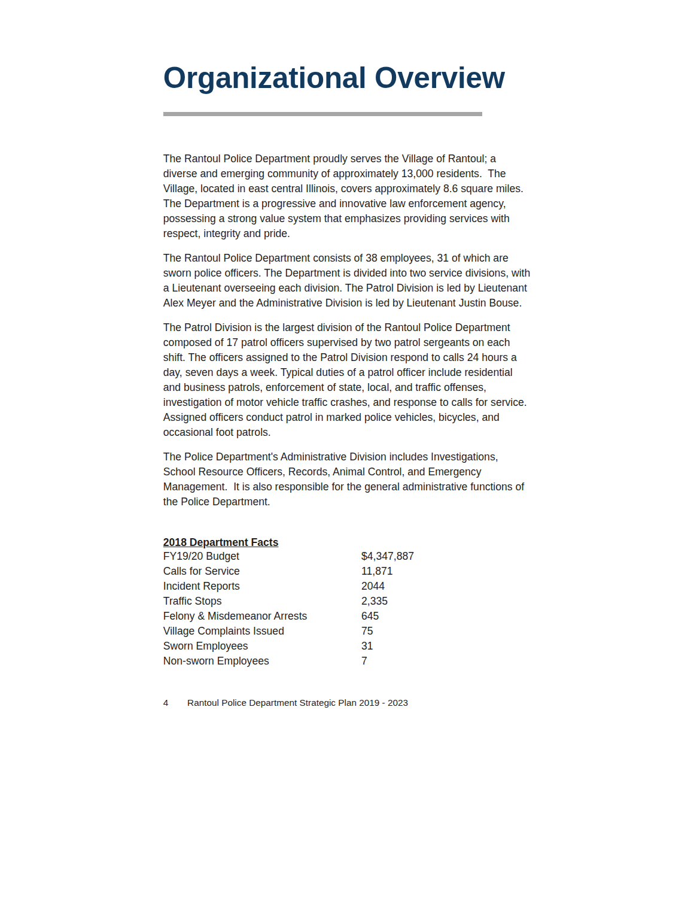Organizational Overview
The Rantoul Police Department proudly serves the Village of Rantoul; a diverse and emerging community of approximately 13,000 residents. The Village, located in east central Illinois, covers approximately 8.6 square miles. The Department is a progressive and innovative law enforcement agency, possessing a strong value system that emphasizes providing services with respect, integrity and pride.
The Rantoul Police Department consists of 38 employees, 31 of which are sworn police officers. The Department is divided into two service divisions, with a Lieutenant overseeing each division. The Patrol Division is led by Lieutenant Alex Meyer and the Administrative Division is led by Lieutenant Justin Bouse.
The Patrol Division is the largest division of the Rantoul Police Department composed of 17 patrol officers supervised by two patrol sergeants on each shift. The officers assigned to the Patrol Division respond to calls 24 hours a day, seven days a week. Typical duties of a patrol officer include residential and business patrols, enforcement of state, local, and traffic offenses, investigation of motor vehicle traffic crashes, and response to calls for service. Assigned officers conduct patrol in marked police vehicles, bicycles, and occasional foot patrols.
The Police Department's Administrative Division includes Investigations, School Resource Officers, Records, Animal Control, and Emergency Management. It is also responsible for the general administrative functions of the Police Department.
2018 Department Facts
| FY19/20 Budget | $4,347,887 |
| Calls for Service | 11,871 |
| Incident Reports | 2044 |
| Traffic Stops | 2,335 |
| Felony & Misdemeanor Arrests | 645 |
| Village Complaints Issued | 75 |
| Sworn Employees | 31 |
| Non-sworn Employees | 7 |
4 Rantoul Police Department Strategic Plan 2019 - 2023